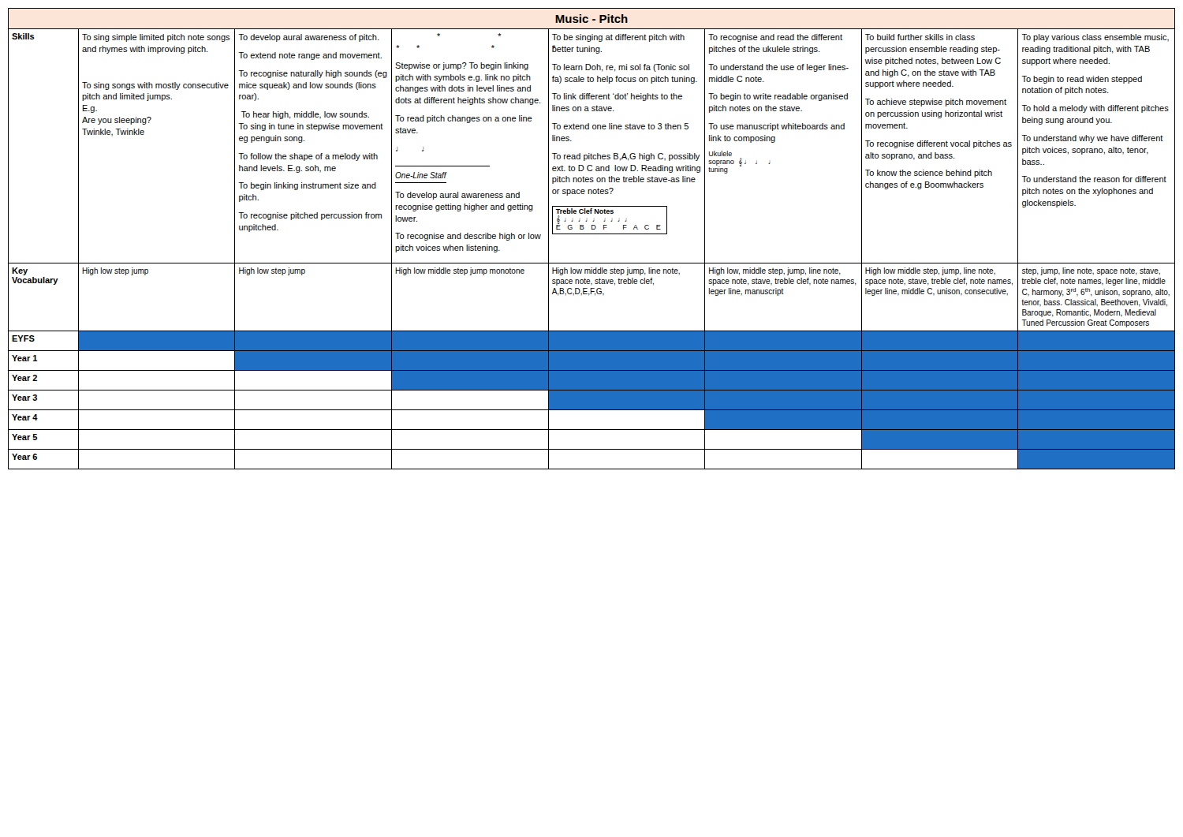| Music - Pitch |
| Skills | To sing simple limited pitch note songs and rhymes with improving pitch. To sing songs with mostly consecutive pitch and limited jumps. E.g. Are you sleeping? Twinkle, Twinkle | To develop aural awareness of pitch. To extend note range and movement. To recognise naturally high sounds (eg mice squeak) and low sounds (lions roar). To hear high, middle, low sounds. To sing in tune in stepwise movement eg penguin song. To follow the shape of a melody with hand levels. E.g. soh, me To begin linking instrument size and pitch. To recognise pitched percussion from unpitched. | * * * * * * Stepwise or jump? To begin linking pitch with symbols e.g. link no pitch changes with dots in level lines and dots at different heights show change. To read pitch changes on a one line stave. ♩ ♩ One-Line Staff To develop aural awareness and recognise getting higher and getting lower. To recognise and describe high or low pitch voices when listening. | To be singing at different pitch with better tuning. To learn Doh, re, mi sol fa (Tonic sol fa) scale to help focus on pitch tuning. To link different ‘dot’ heights to the lines on a stave. To extend one line stave to 3 then 5 lines. To read pitches B,A,G high C, possibly ext. to D C and low D. Reading writing pitch notes on the treble stave-as line or space notes? Treble Clef Notes 𝄞 ♩♩♩♩♩ ♩♩♩♩ E G B D F F A C E | To recognise and read the different pitches of the ukulele strings. To understand the use of leger lines- middle C note. To begin to write readable organised pitch notes on the stave. To use manuscript whiteboards and link to composing Ukulele soprano 𝄞 ♩ ♩ ♩ tuning | To build further skills in class percussion ensemble reading step-wise pitched notes, between Low C and high C, on the stave with TAB support where needed. To achieve stepwise pitch movement on percussion using horizontal wrist movement. To recognise different vocal pitches as alto soprano, and bass. To know the science behind pitch changes of e.g Boomwhackers | To play various class ensemble music, reading traditional pitch, with TAB support where needed. To begin to read widen stepped notation of pitch notes. To hold a melody with different pitches being sung around you. To understand why we have different pitch voices, soprano, alto, tenor, bass.. To understand the reason for different pitch notes on the xylophones and glockenspiels. |
| Key Vocabulary | High low step jump | High low step jump | High low middle step jump monotone | High low middle step jump, line note, space note, stave, treble clef, A,B,C,D,E,F,G, | High low, middle step, jump, line note, space note, stave, treble clef, note names, leger line, manuscript | High low middle step, jump, line note, space note, stave, treble clef, note names, leger line, middle C, unison, consecutive, | step, jump, line note, space note, stave, treble clef, note names, leger line, middle C, harmony, 3 rd , 6 th , unison, soprano, alto, tenor, bass. Classical, Beethoven, Vivaldi, Baroque, Romantic, Modern, Medieval Tuned Percussion Great Composers |
| EYFS | | | | | | | |
| Year 1 | | | | | | | |
| Year 2 | | | | | | | |
| Year 3 | | | | | | | |
| Year 4 | | | | | | | |
| Year 5 | | | | | | | |
| Year 6 | | | | | | | |